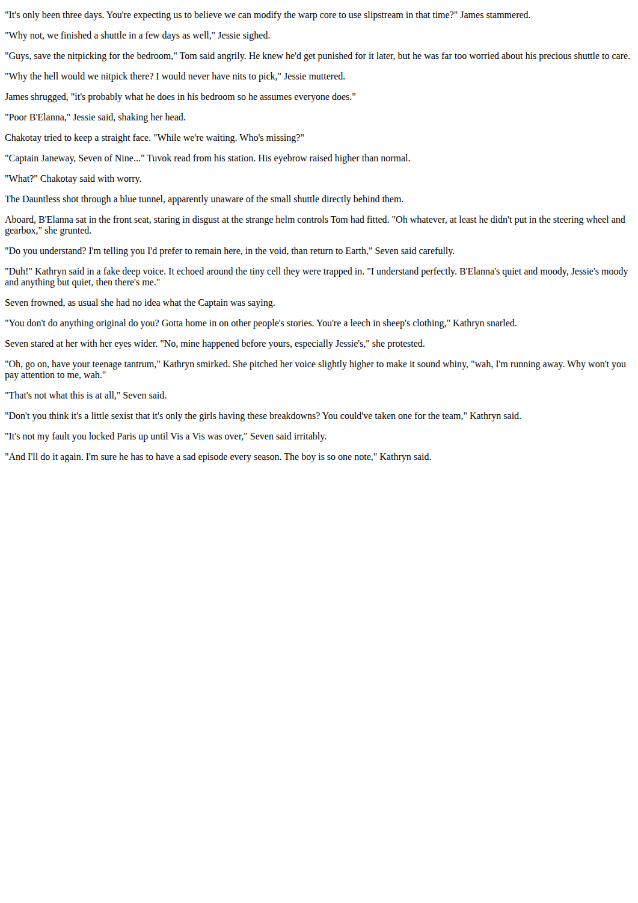"It's only been three days. You're expecting us to believe we can modify the warp core to use slipstream in that time?" James stammered.
"Why not, we finished a shuttle in a few days as well," Jessie sighed.
"Guys, save the nitpicking for the bedroom," Tom said angrily. He knew he'd get punished for it later, but he was far too worried about his precious shuttle to care.
"Why the hell would we nitpick there? I would never have nits to pick," Jessie muttered.
James shrugged, "it's probably what he does in his bedroom so he assumes everyone does."
"Poor B'Elanna," Jessie said, shaking her head.
Chakotay tried to keep a straight face. "While we're waiting. Who's missing?"
"Captain Janeway, Seven of Nine..." Tuvok read from his station. His eyebrow raised higher than normal.
"What?" Chakotay said with worry.
The Dauntless shot through a blue tunnel, apparently unaware of the small shuttle directly behind them.
Aboard, B'Elanna sat in the front seat, staring in disgust at the strange helm controls Tom had fitted. "Oh whatever, at least he didn't put in the steering wheel and gearbox," she grunted.
"Do you understand? I'm telling you I'd prefer to remain here, in the void, than return to Earth," Seven said carefully.
"Duh!" Kathryn said in a fake deep voice. It echoed around the tiny cell they were trapped in. "I understand perfectly. B'Elanna's quiet and moody, Jessie's moody and anything but quiet, then there's me."
Seven frowned, as usual she had no idea what the Captain was saying.
"You don't do anything original do you? Gotta home in on other people's stories. You're a leech in sheep's clothing," Kathryn snarled.
Seven stared at her with her eyes wider. "No, mine happened before yours, especially Jessie's," she protested.
"Oh, go on, have your teenage tantrum," Kathryn smirked. She pitched her voice slightly higher to make it sound whiny, "wah, I'm running away. Why won't you pay attention to me, wah."
"That's not what this is at all," Seven said.
"Don't you think it's a little sexist that it's only the girls having these breakdowns? You could've taken one for the team," Kathryn said.
"It's not my fault you locked Paris up until Vis a Vis was over," Seven said irritably.
"And I'll do it again. I'm sure he has to have a sad episode every season. The boy is so one note," Kathryn said.